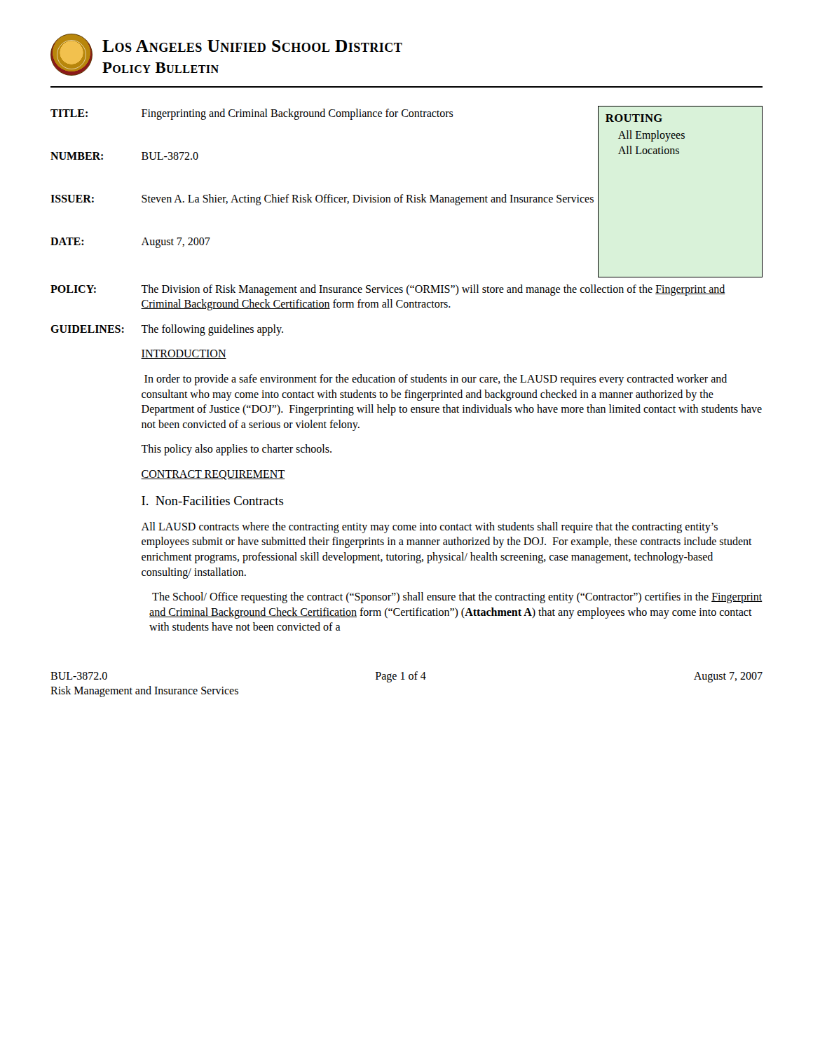Los Angeles Unified School District
Policy Bulletin
| TITLE: | Fingerprinting and Criminal Background Compliance for Contractors | ROUTING All Employees All Locations |
| NUMBER: | BUL-3872.0 |
| ISSUER: | Steven A. La Shier, Acting Chief Risk Officer, Division of Risk Management and Insurance Services |
| DATE: | August 7, 2007 |
| POLICY: | The Division of Risk Management and Insurance Services (“ORMIS”) will store and manage the collection of the Fingerprint and Criminal Background Check Certification form from all Contractors. |
| GUIDELINES: | The following guidelines apply. INTRODUCTION In order to provide a safe environment for the education of students in our care, the LAUSD requires every contracted worker and consultant who may come into contact with students to be fingerprinted and background checked in a manner authorized by the Department of Justice (“DOJ”). Fingerprinting will help to ensure that individuals who have more than limited contact with students have not been convicted of a serious or violent felony. This policy also applies to charter schools. CONTRACT REQUIREMENT I. Non-Facilities Contracts All LAUSD contracts where the contracting entity may come into contact with students shall require that the contracting entity’s employees submit or have submitted their fingerprints in a manner authorized by the DOJ. For example, these contracts include student enrichment programs, professional skill development, tutoring, physical/ health screening, case management, technology-based consulting/ installation. The School/ Office requesting the contract (“Sponsor”) shall ensure that the contracting entity (“Contractor”) certifies in the Fingerprint and Criminal Background Check Certification form (“Certification”) ( Attachment A ) that any employees who may come into contact with students have not been convicted of a |
BUL-3872.0
Page 1 of 4
August 7, 2007
Risk Management and Insurance Services